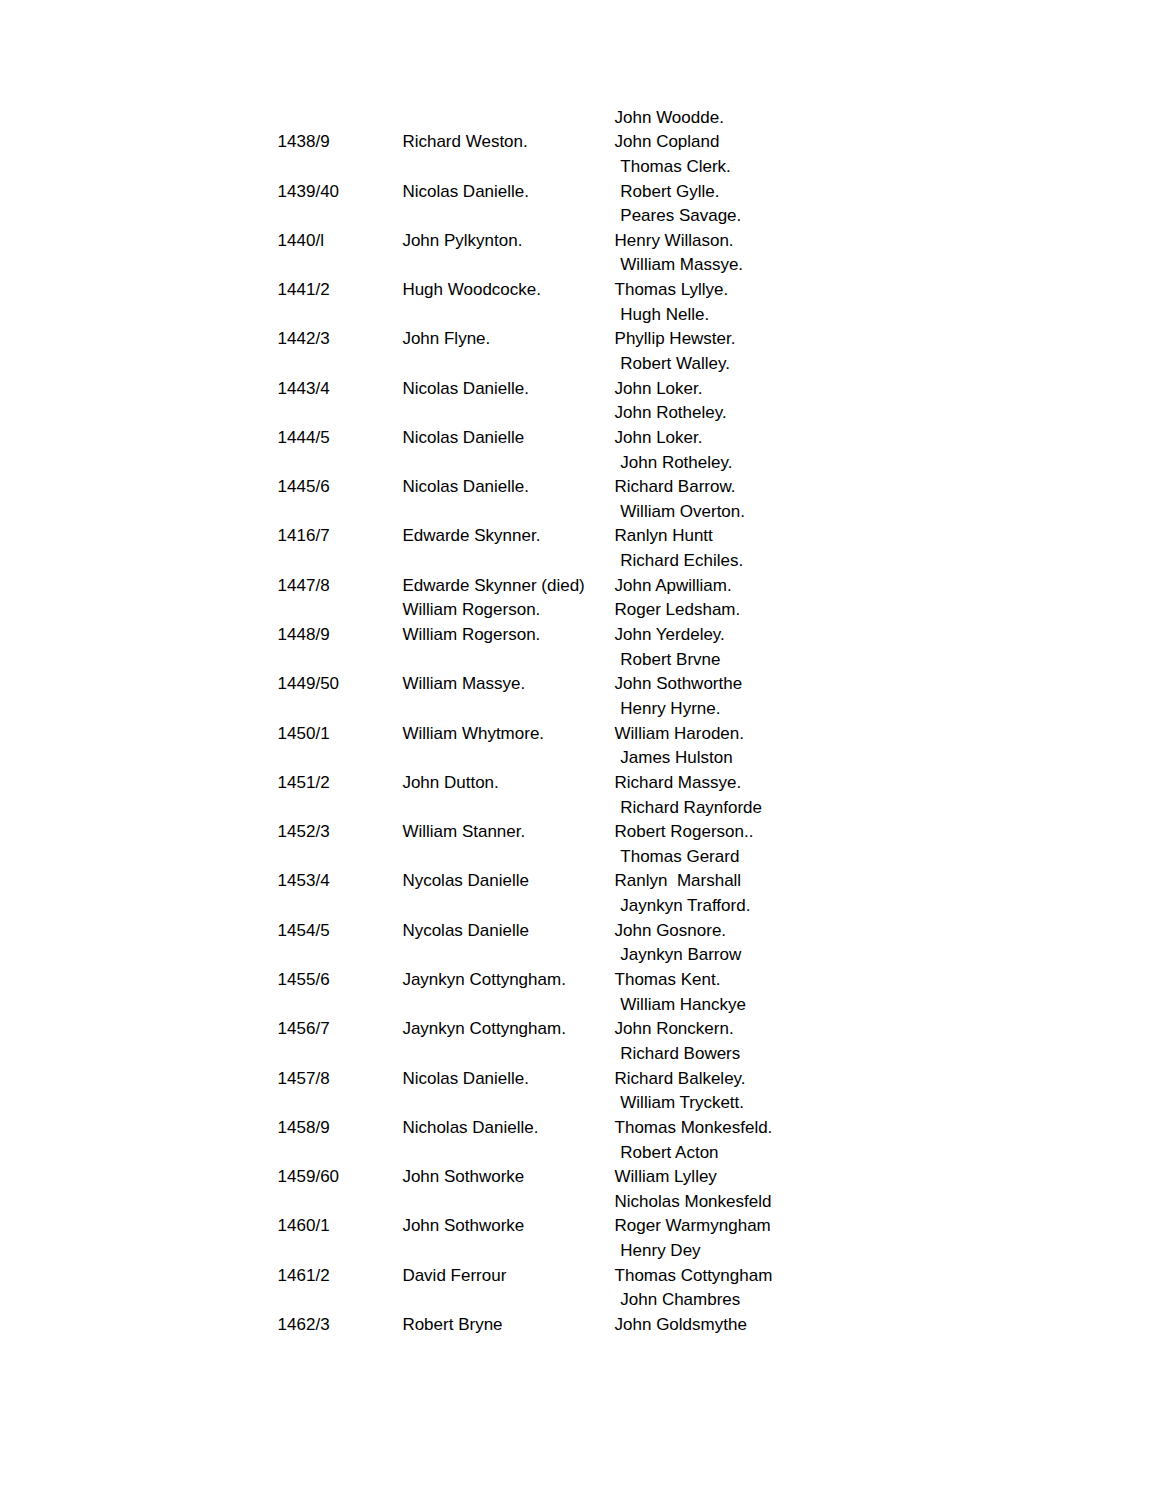| | | John Woodde. |
| 1438/9 | Richard Weston. | John Copland Thomas Clerk. |
| 1439/40 | Nicolas Danielle. | Robert Gylle. Peares Savage. |
| 1440/l | John Pylkynton. | Henry Willason. William Massye. |
| 1441/2 | Hugh Woodcocke. | Thomas Lyllye. Hugh Nelle. |
| 1442/3 | John Flyne. | Phyllip Hewster. Robert Walley. |
| 1443/4 | Nicolas Danielle. | John Loker. John Rotheley. |
| 1444/5 | Nicolas Danielle | John Loker. John Rotheley. |
| 1445/6 | Nicolas Danielle. | Richard Barrow. William Overton. |
| 1416/7 | Edwarde Skynner. | Ranlyn Huntt Richard Echiles. |
| 1447/8 | Edwarde Skynner (died) | John Apwilliam. |
| | William Rogerson. | Roger Ledsham. |
| 1448/9 | William Rogerson. | John Yerdeley. Robert Brvne |
| 1449/50 | William Massye. | John Sothworthe Henry Hyrne. |
| 1450/1 | William Whytmore. | William Haroden. James Hulston |
| 1451/2 | John Dutton. | Richard Massye. Richard Raynforde |
| 1452/3 | William Stanner. | Robert Rogerson.. Thomas Gerard |
| 1453/4 | Nycolas Danielle | Ranlyn Marshall Jaynkyn Trafford. |
| 1454/5 | Nycolas Danielle | John Gosnore. Jaynkyn Barrow |
| 1455/6 | Jaynkyn Cottyngham. | Thomas Kent. William Hanckye |
| 1456/7 | Jaynkyn Cottyngham. | John Ronckern. Richard Bowers |
| 1457/8 | Nicolas Danielle. | Richard Balkeley. William Tryckett. |
| 1458/9 | Nicholas Danielle. | Thomas Monkesfeld. Robert Acton |
| 1459/60 | John Sothworke | William Lylley Nicholas Monkesfeld |
| 1460/1 | John Sothworke | Roger Warmyngham Henry Dey |
| 1461/2 | David Ferrour | Thomas Cottyngham John Chambres |
| 1462/3 | Robert Bryne | John Goldsmythe |